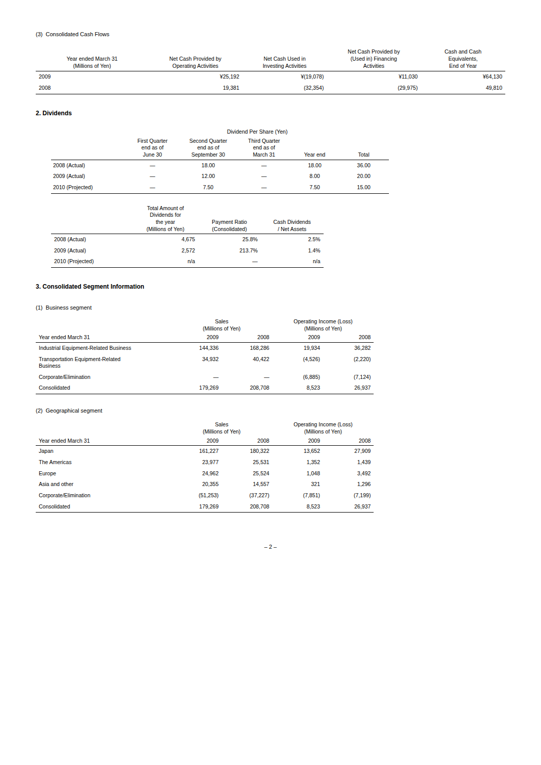(3) Consolidated Cash Flows
| Year ended March 31 (Millions of Yen) | Net Cash Provided by Operating Activities | Net Cash Used in Investing Activities | Net Cash Provided by (Used in) Financing Activities | Cash and Cash Equivalents, End of Year |
| --- | --- | --- | --- | --- |
| 2009 | ¥25,192 | ¥(19,078) | ¥11,030 | ¥64,130 |
| 2008 | 19,381 | (32,354) | (29,975) | 49,810 |
2. Dividends
| | Dividend Per Share (Yen) |
| | First Quarter end as of June 30 | Second Quarter end as of September 30 | Third Quarter end as of March 31 | Year end | Total |
| 2008 (Actual) | — | 18.00 | — | 18.00 | 36.00 |
| 2009 (Actual) | — | 12.00 | — | 8.00 | 20.00 |
| 2010 (Projected) | — | 7.50 | — | 7.50 | 15.00 |
| | Total Amount of Dividends for the year (Millions of Yen) | Payment Ratio (Consolidated) | Cash Dividends / Net Assets |
| --- | --- | --- | --- |
| 2008 (Actual) | 4,675 | 25.8% | 2.5% |
| 2009 (Actual) | 2,572 | 213.7% | 1.4% |
| 2010 (Projected) | n/a | — | n/a |
3. Consolidated Segment Information
(1) Business segment
| | Sales (Millions of Yen) | Operating Income (Loss) (Millions of Yen) |
| --- | --- | --- |
| Year ended March 31 | 2009 | 2008 | 2009 | 2008 |
| Industrial Equipment-Related Business | 144,336 | 168,286 | 19,934 | 36,282 |
| Transportation Equipment-Related Business | 34,932 | 40,422 | (4,526) | (2,220) |
| Corporate/Elimination | — | — | (6,885) | (7,124) |
| Consolidated | 179,269 | 208,708 | 8,523 | 26,937 |
(2) Geographical segment
| | Sales (Millions of Yen) | Operating Income (Loss) (Millions of Yen) |
| --- | --- | --- |
| Year ended March 31 | 2009 | 2008 | 2009 | 2008 |
| Japan | 161,227 | 180,322 | 13,652 | 27,909 |
| The Americas | 23,977 | 25,531 | 1,352 | 1,439 |
| Europe | 24,962 | 25,524 | 1,048 | 3,492 |
| Asia and other | 20,355 | 14,557 | 321 | 1,296 |
| Corporate/Elimination | (51,253) | (37,227) | (7,851) | (7,199) |
| Consolidated | 179,269 | 208,708 | 8,523 | 26,937 |
– 2 –